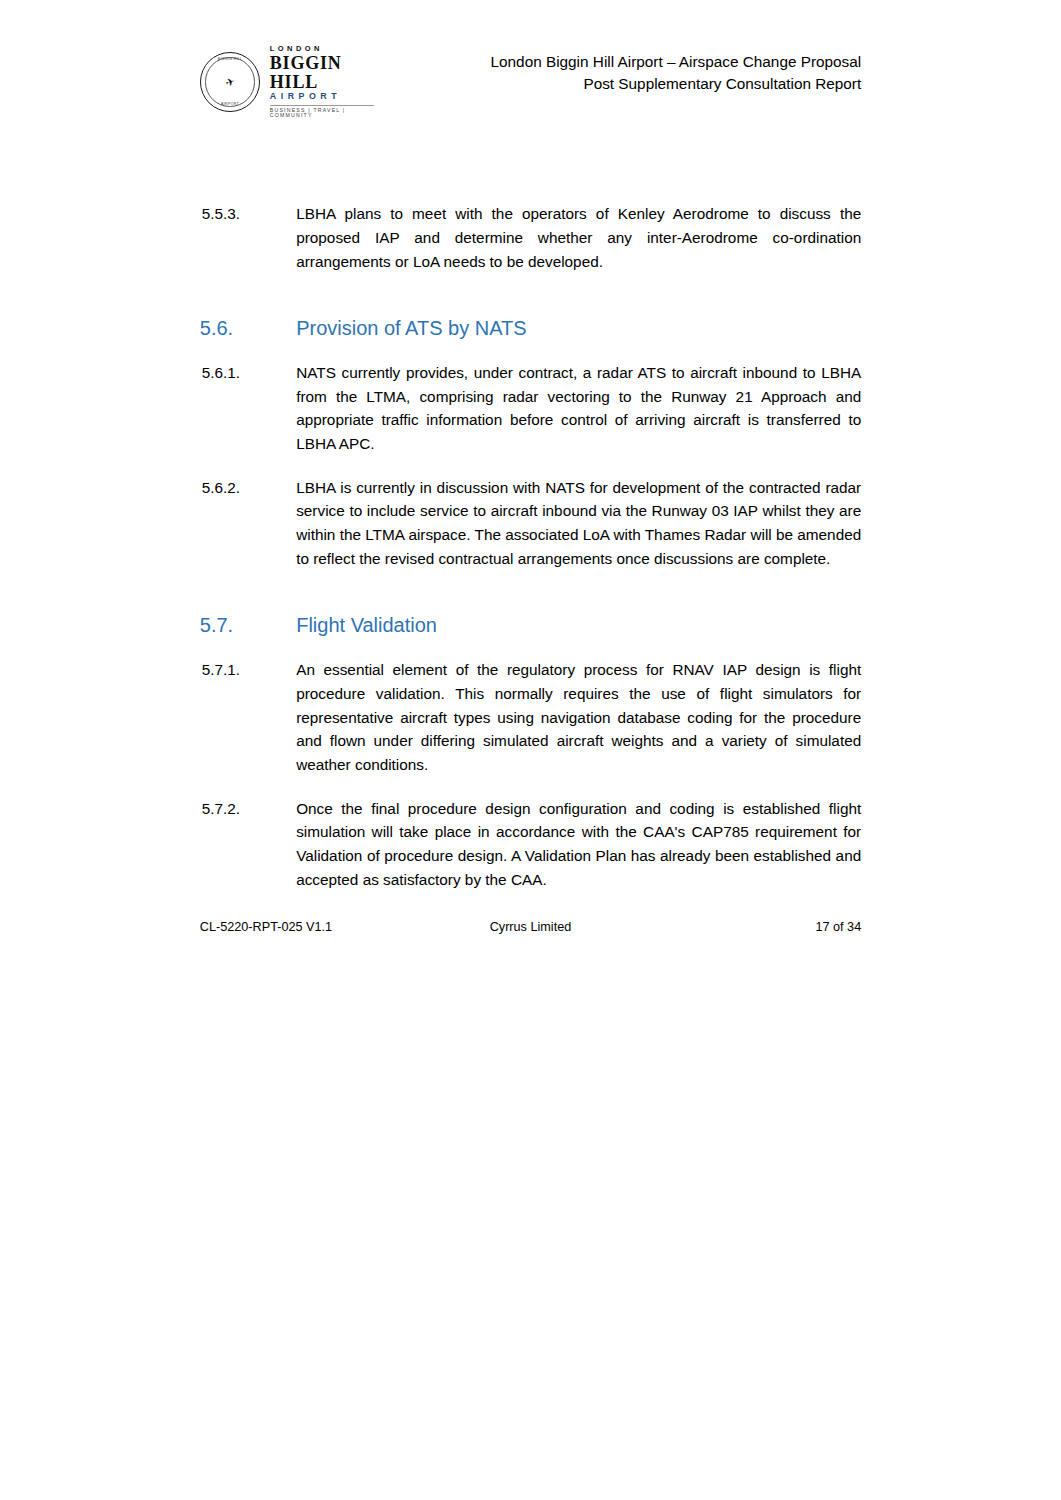Biggin Hill
✈
Airport
LONDON
BIGGIN HILL
AIRPORT
BUSINESS | TRAVEL | COMMUNITY
London Biggin Hill Airport – Airspace Change Proposal Post Supplementary Consultation Report
5.5.3.
LBHA plans to meet with the operators of Kenley Aerodrome to discuss the proposed IAP and determine whether any inter-Aerodrome co-ordination arrangements or LoA needs to be developed.
5.6. Provision of ATS by NATS
5.6.1.
NATS currently provides, under contract, a radar ATS to aircraft inbound to LBHA from the LTMA, comprising radar vectoring to the Runway 21 Approach and appropriate traffic information before control of arriving aircraft is transferred to LBHA APC.
5.6.2.
LBHA is currently in discussion with NATS for development of the contracted radar service to include service to aircraft inbound via the Runway 03 IAP whilst they are within the LTMA airspace. The associated LoA with Thames Radar will be amended to reflect the revised contractual arrangements once discussions are complete.
5.7. Flight Validation
5.7.1.
An essential element of the regulatory process for RNAV IAP design is flight procedure validation. This normally requires the use of flight simulators for representative aircraft types using navigation database coding for the procedure and flown under differing simulated aircraft weights and a variety of simulated weather conditions.
5.7.2.
Once the final procedure design configuration and coding is established flight simulation will take place in accordance with the CAA's CAP785 requirement for Validation of procedure design. A Validation Plan has already been established and accepted as satisfactory by the CAA.
CL-5220-RPT-025 V1.1
Cyrrus Limited
17 of 34